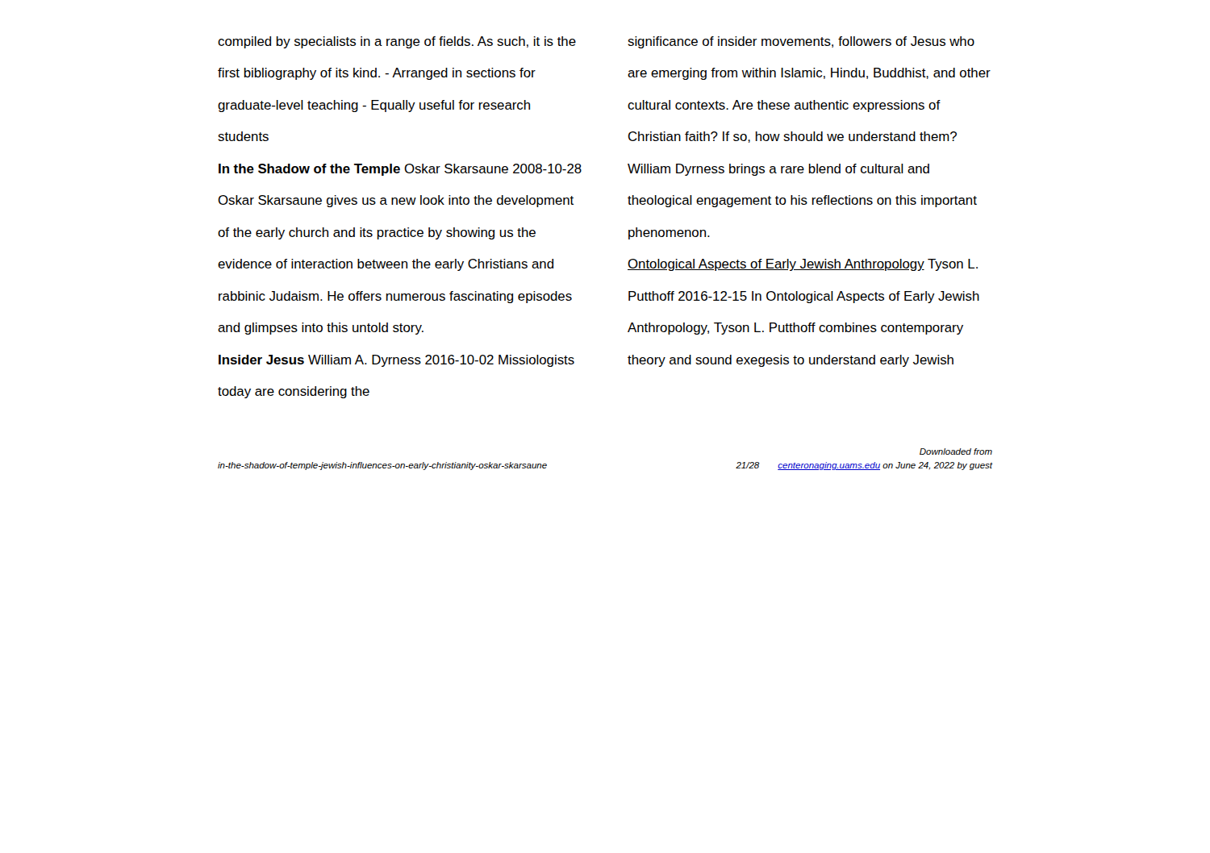compiled by specialists in a range of fields. As such, it is the first bibliography of its kind. - Arranged in sections for graduate-level teaching - Equally useful for research students
In the Shadow of the Temple Oskar Skarsaune 2008-10-28 Oskar Skarsaune gives us a new look into the development of the early church and its practice by showing us the evidence of interaction between the early Christians and rabbinic Judaism. He offers numerous fascinating episodes and glimpses into this untold story.
Insider Jesus William A. Dyrness 2016-10-02 Missiologists today are considering the
significance of insider movements, followers of Jesus who are emerging from within Islamic, Hindu, Buddhist, and other cultural contexts. Are these authentic expressions of Christian faith? If so, how should we understand them? William Dyrness brings a rare blend of cultural and theological engagement to his reflections on this important phenomenon.
Ontological Aspects of Early Jewish Anthropology Tyson L. Putthoff 2016-12-15 In Ontological Aspects of Early Jewish Anthropology, Tyson L. Putthoff combines contemporary theory and sound exegesis to understand early Jewish
in-the-shadow-of-temple-jewish-influences-on-early-christianity-oskar-skarsaune
21/28
Downloaded from
centeronaging.uams.edu on June 24, 2022 by guest